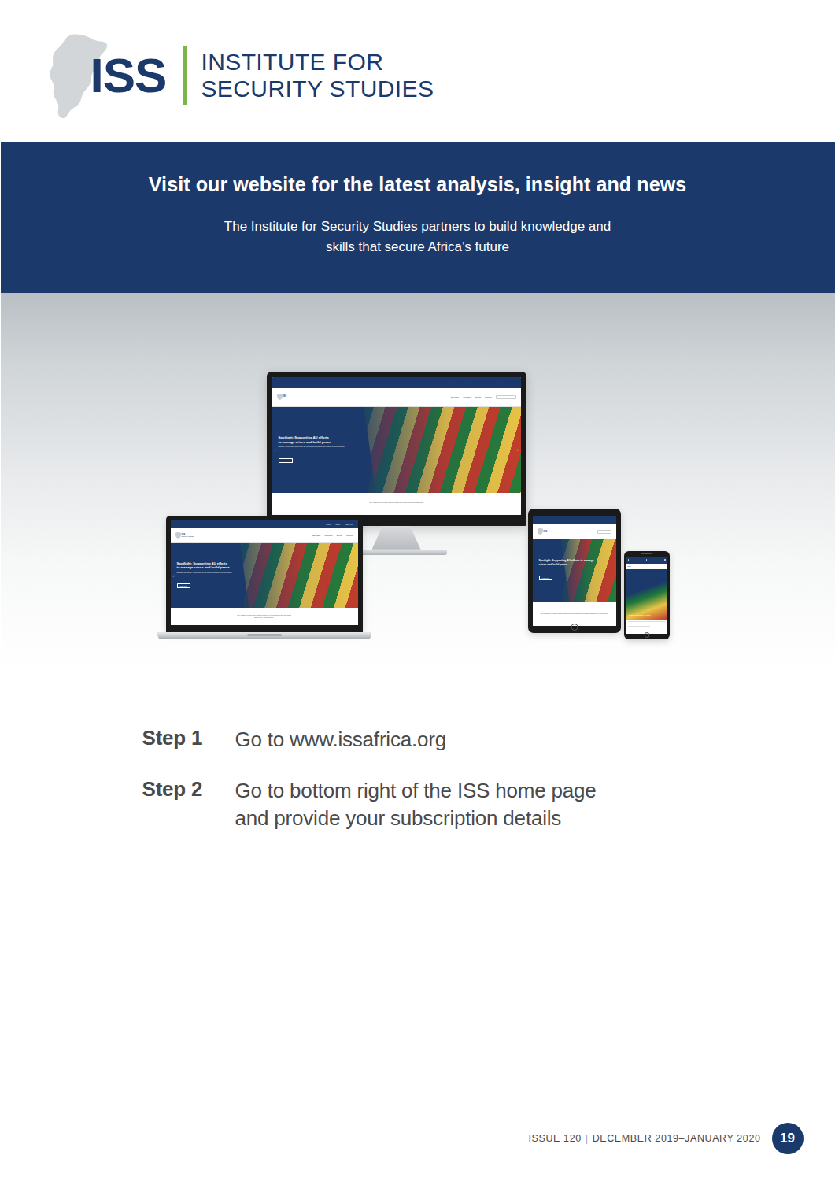ISS
INSTITUTE FOR SECURITY STUDIES
Visit our website for the latest analysis, insight and news
The Institute for Security Studies partners to build knowledge and
skills that secure Africa’s future
ABOUT US MEDIA PRESS RESOURCES CONTACT PARTNERS
ISSINSTITUTE FOR SECURITY STUDIES
ISS Today Research Events Training
‹
›
Spotlight: Supporting AU efforts
to manage crises and build peace
Together, ISS and the African Union are developing its systems and capacity to prevent conflict.
Learn more ›
The Institute for Security Studies partners to build knowledge and skills
that secure Africa’s future
ABOUT MEDIA CONTACT
ISSSECURITY STUDIES
ISS Today Research Events Training
‹
›
Spotlight: Supporting AU efforts
to manage crises and build peace
Together, ISS and the African Union are developing systems to prevent conflict.
Learn more
The Institute for Security Studies partners to build knowledge and skills
that secure Africa’s future
ABOUT MEDIA
ISS
Spotlight: Supporting AU efforts to manage crises and build peace
Learn more
The Institute for Security Studies partners to build knowledge and skills that secure Africa’s future
ISS
Spotlight: Supporting AU efforts
Step 1
Go to www.issafrica.org
Step 2
Go to bottom right of the ISS home page
and provide your subscription details
ISSUE 120|DECEMBER 2019–JANUARY 2020
19